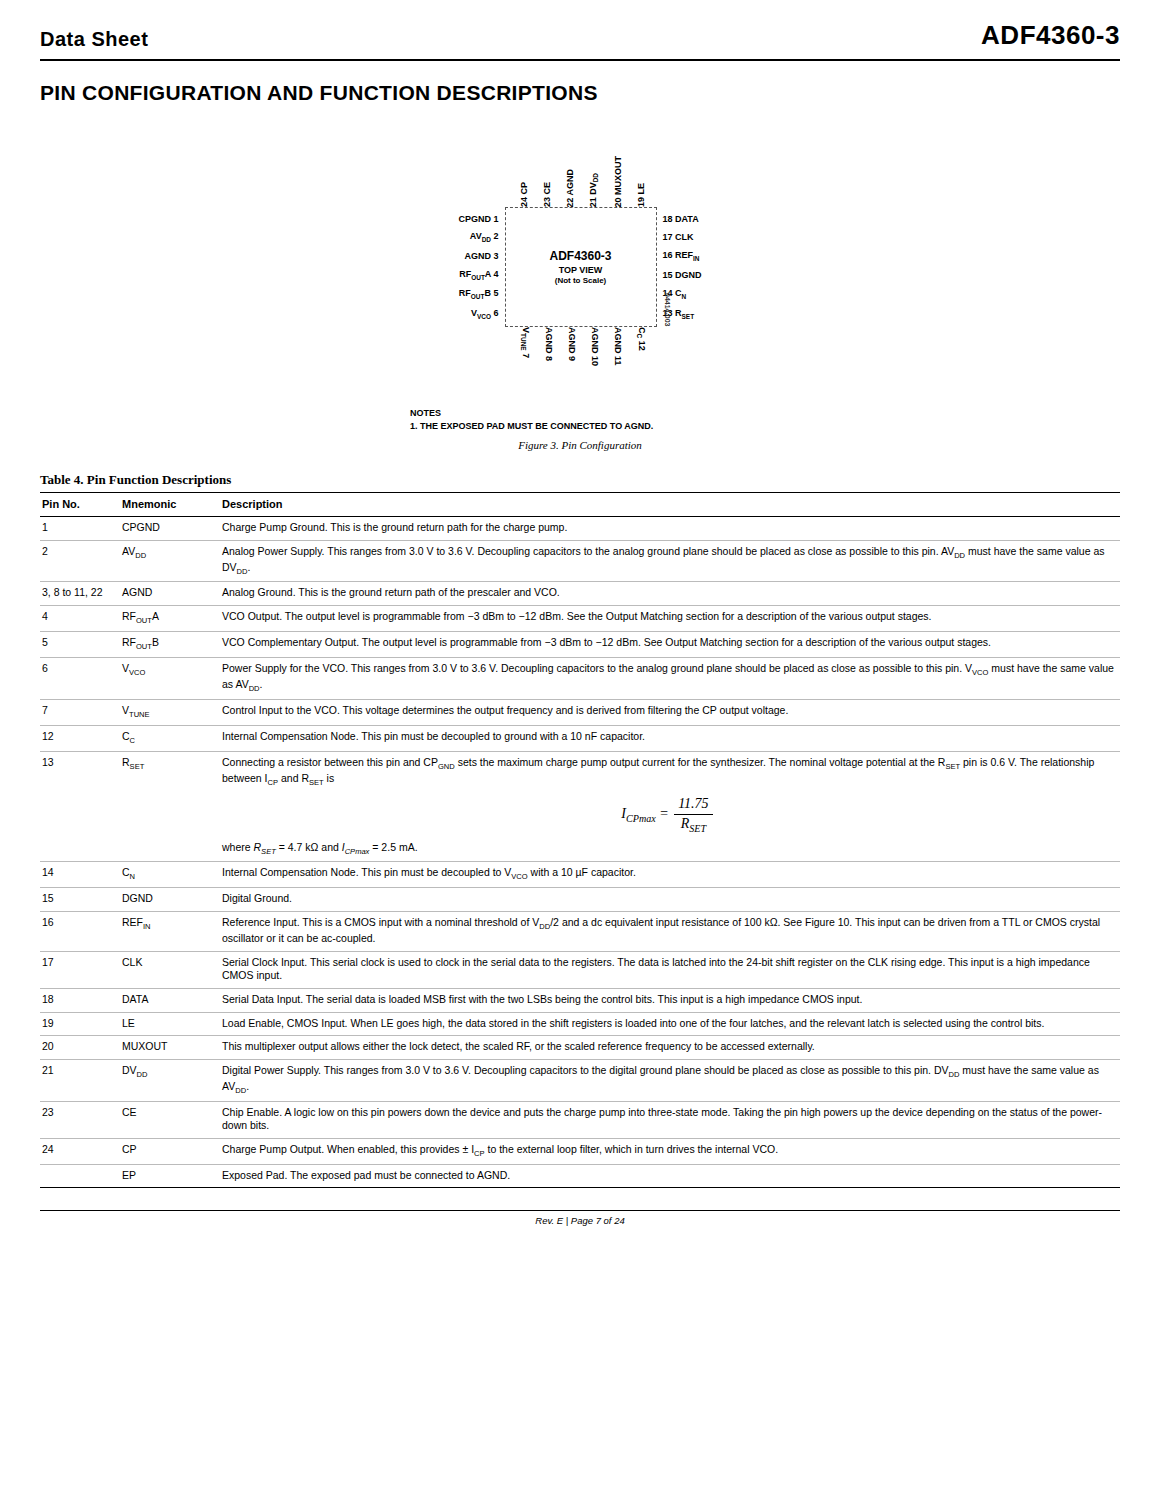Data Sheet
ADF4360-3
Pin Configuration and Function Descriptions
24 CP 23 CE 22 AGND 21 DVDD 20 MUXOUT 19 LE
CPGND 1
AVDD 2
AGND 3
RFOUTA 4
RFOUTB 5
VVCO 6
ADF4360-3 TOP VIEW (Not to Scale) 04414-003
18 DATA
17 CLK
16 REFIN
15 DGND
14 CN
13 RSET
VTUNE 7 AGND 8 AGND 9 AGND 10 AGND 11 CC 12
NOTES 1. THE EXPOSED PAD MUST BE CONNECTED TO AGND.
Figure 3. Pin Configuration
Table 4. Pin Function Descriptions
| Pin No. | Mnemonic | Description |
| --- | --- | --- |
| 1 | CPGND | Charge Pump Ground. This is the ground return path for the charge pump. |
| 2 | AV DD | Analog Power Supply. This ranges from 3.0 V to 3.6 V. Decoupling capacitors to the analog ground plane should be placed as close as possible to this pin. AV DD must have the same value as DV DD . |
| 3, 8 to 11, 22 | AGND | Analog Ground. This is the ground return path of the prescaler and VCO. |
| 4 | RF OUT A | VCO Output. The output level is programmable from −3 dBm to −12 dBm. See the Output Matching section for a description of the various output stages. |
| 5 | RF OUT B | VCO Complementary Output. The output level is programmable from −3 dBm to −12 dBm. See Output Matching section for a description of the various output stages. |
| 6 | V VCO | Power Supply for the VCO. This ranges from 3.0 V to 3.6 V. Decoupling capacitors to the analog ground plane should be placed as close as possible to this pin. V VCO must have the same value as AV DD . |
| 7 | V TUNE | Control Input to the VCO. This voltage determines the output frequency and is derived from filtering the CP output voltage. |
| 12 | C C | Internal Compensation Node. This pin must be decoupled to ground with a 10 nF capacitor. |
| 13 | R SET | Connecting a resistor between this pin and CP GND sets the maximum charge pump output current for the synthesizer. The nominal voltage potential at the R SET pin is 0.6 V. The relationship between I CP and R SET is I CPmax = 11.75 R SET where R SET = 4.7 kΩ and I CPmax = 2.5 mA. |
| 14 | C N | Internal Compensation Node. This pin must be decoupled to V VCO with a 10 µF capacitor. |
| 15 | DGND | Digital Ground. |
| 16 | REF IN | Reference Input. This is a CMOS input with a nominal threshold of V DD /2 and a dc equivalent input resistance of 100 kΩ. See Figure 10. This input can be driven from a TTL or CMOS crystal oscillator or it can be ac-coupled. |
| 17 | CLK | Serial Clock Input. This serial clock is used to clock in the serial data to the registers. The data is latched into the 24-bit shift register on the CLK rising edge. This input is a high impedance CMOS input. |
| 18 | DATA | Serial Data Input. The serial data is loaded MSB first with the two LSBs being the control bits. This input is a high impedance CMOS input. |
| 19 | LE | Load Enable, CMOS Input. When LE goes high, the data stored in the shift registers is loaded into one of the four latches, and the relevant latch is selected using the control bits. |
| 20 | MUXOUT | This multiplexer output allows either the lock detect, the scaled RF, or the scaled reference frequency to be accessed externally. |
| 21 | DV DD | Digital Power Supply. This ranges from 3.0 V to 3.6 V. Decoupling capacitors to the digital ground plane should be placed as close as possible to this pin. DV DD must have the same value as AV DD . |
| 23 | CE | Chip Enable. A logic low on this pin powers down the device and puts the charge pump into three-state mode. Taking the pin high powers up the device depending on the status of the power-down bits. |
| 24 | CP | Charge Pump Output. When enabled, this provides ± I CP to the external loop filter, which in turn drives the internal VCO. |
| | EP | Exposed Pad. The exposed pad must be connected to AGND. |
Rev. E | Page 7 of 24